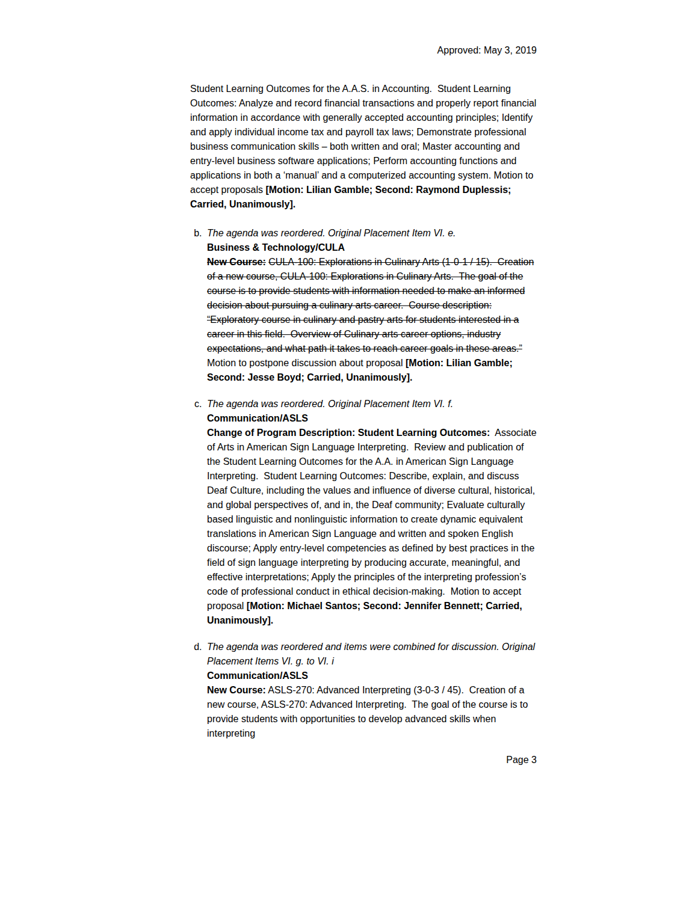Approved: May 3, 2019
Student Learning Outcomes for the A.A.S. in Accounting. Student Learning Outcomes: Analyze and record financial transactions and properly report financial information in accordance with generally accepted accounting principles; Identify and apply individual income tax and payroll tax laws; Demonstrate professional business communication skills – both written and oral; Master accounting and entry-level business software applications; Perform accounting functions and applications in both a ‘manual’ and a computerized accounting system. Motion to accept proposals [Motion: Lilian Gamble; Second: Raymond Duplessis; Carried, Unanimously].
The agenda was reordered. Original Placement Item VI. e. Business & Technology/CULA
New Course: CULA-100: Explorations in Culinary Arts (1-0-1 / 15). Creation of a new course, CULA-100: Explorations in Culinary Arts. The goal of the course is to provide students with information needed to make an informed decision about pursuing a culinary arts career. Course description: “Exploratory course in culinary and pastry arts for students interested in a career in this field. Overview of Culinary arts career options, industry expectations, and what path it takes to reach career goals in these areas.”
Motion to postpone discussion about proposal [Motion: Lilian Gamble; Second: Jesse Boyd; Carried, Unanimously].
The agenda was reordered. Original Placement Item VI. f. Communication/ASLS
Change of Program Description: Student Learning Outcomes: Associate of Arts in American Sign Language Interpreting. Review and publication of the Student Learning Outcomes for the A.A. in American Sign Language Interpreting. Student Learning Outcomes: Describe, explain, and discuss Deaf Culture, including the values and influence of diverse cultural, historical, and global perspectives of, and in, the Deaf community; Evaluate culturally based linguistic and nonlinguistic information to create dynamic equivalent translations in American Sign Language and written and spoken English discourse; Apply entry-level competencies as defined by best practices in the field of sign language interpreting by producing accurate, meaningful, and effective interpretations; Apply the principles of the interpreting profession’s code of professional conduct in ethical decision-making. Motion to accept proposal [Motion: Michael Santos; Second: Jennifer Bennett; Carried, Unanimously].
The agenda was reordered and items were combined for discussion. Original Placement Items VI. g. to VI. i Communication/ASLS
New Course: ASLS-270: Advanced Interpreting (3-0-3 / 45). Creation of a new course, ASLS-270: Advanced Interpreting. The goal of the course is to provide students with opportunities to develop advanced skills when interpreting
Page 3